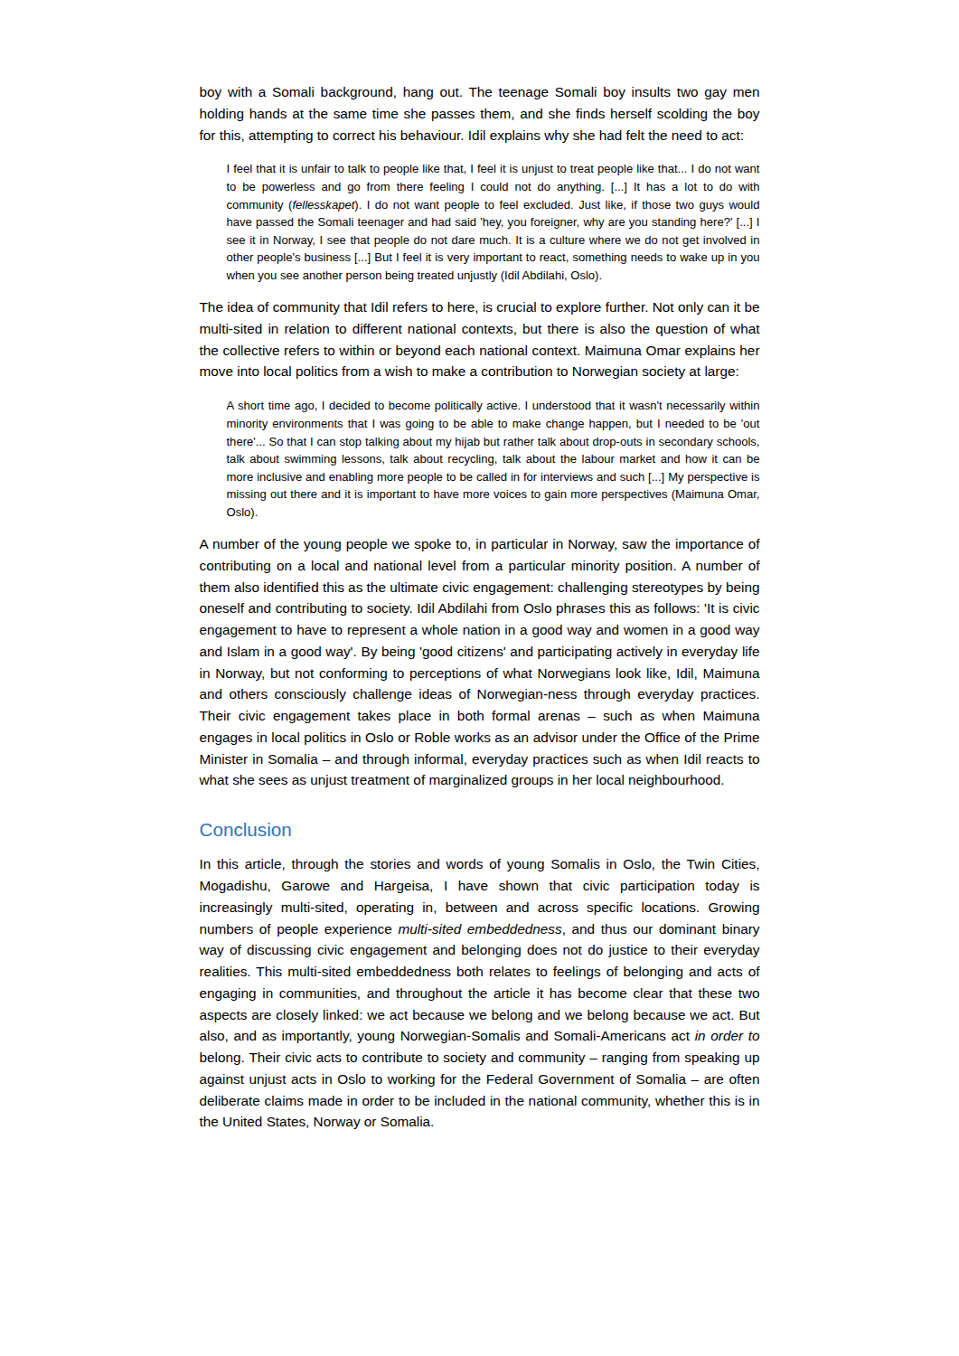boy with a Somali background, hang out. The teenage Somali boy insults two gay men holding hands at the same time she passes them, and she finds herself scolding the boy for this, attempting to correct his behaviour. Idil explains why she had felt the need to act:
I feel that it is unfair to talk to people like that, I feel it is unjust to treat people like that... I do not want to be powerless and go from there feeling I could not do anything. [...] It has a lot to do with community (fellesskapet). I do not want people to feel excluded. Just like, if those two guys would have passed the Somali teenager and had said 'hey, you foreigner, why are you standing here?' [...] I see it in Norway, I see that people do not dare much. It is a culture where we do not get involved in other people's business [...] But I feel it is very important to react, something needs to wake up in you when you see another person being treated unjustly (Idil Abdilahi, Oslo).
The idea of community that Idil refers to here, is crucial to explore further. Not only can it be multi-sited in relation to different national contexts, but there is also the question of what the collective refers to within or beyond each national context. Maimuna Omar explains her move into local politics from a wish to make a contribution to Norwegian society at large:
A short time ago, I decided to become politically active. I understood that it wasn't necessarily within minority environments that I was going to be able to make change happen, but I needed to be 'out there'... So that I can stop talking about my hijab but rather talk about drop-outs in secondary schools, talk about swimming lessons, talk about recycling, talk about the labour market and how it can be more inclusive and enabling more people to be called in for interviews and such [...] My perspective is missing out there and it is important to have more voices to gain more perspectives (Maimuna Omar, Oslo).
A number of the young people we spoke to, in particular in Norway, saw the importance of contributing on a local and national level from a particular minority position. A number of them also identified this as the ultimate civic engagement: challenging stereotypes by being oneself and contributing to society. Idil Abdilahi from Oslo phrases this as follows: 'It is civic engagement to have to represent a whole nation in a good way and women in a good way and Islam in a good way'. By being 'good citizens' and participating actively in everyday life in Norway, but not conforming to perceptions of what Norwegians look like, Idil, Maimuna and others consciously challenge ideas of Norwegian-ness through everyday practices. Their civic engagement takes place in both formal arenas – such as when Maimuna engages in local politics in Oslo or Roble works as an advisor under the Office of the Prime Minister in Somalia – and through informal, everyday practices such as when Idil reacts to what she sees as unjust treatment of marginalized groups in her local neighbourhood.
Conclusion
In this article, through the stories and words of young Somalis in Oslo, the Twin Cities, Mogadishu, Garowe and Hargeisa, I have shown that civic participation today is increasingly multi-sited, operating in, between and across specific locations. Growing numbers of people experience multi-sited embeddedness, and thus our dominant binary way of discussing civic engagement and belonging does not do justice to their everyday realities. This multi-sited embeddedness both relates to feelings of belonging and acts of engaging in communities, and throughout the article it has become clear that these two aspects are closely linked: we act because we belong and we belong because we act. But also, and as importantly, young Norwegian-Somalis and Somali-Americans act in order to belong. Their civic acts to contribute to society and community – ranging from speaking up against unjust acts in Oslo to working for the Federal Government of Somalia – are often deliberate claims made in order to be included in the national community, whether this is in the United States, Norway or Somalia.